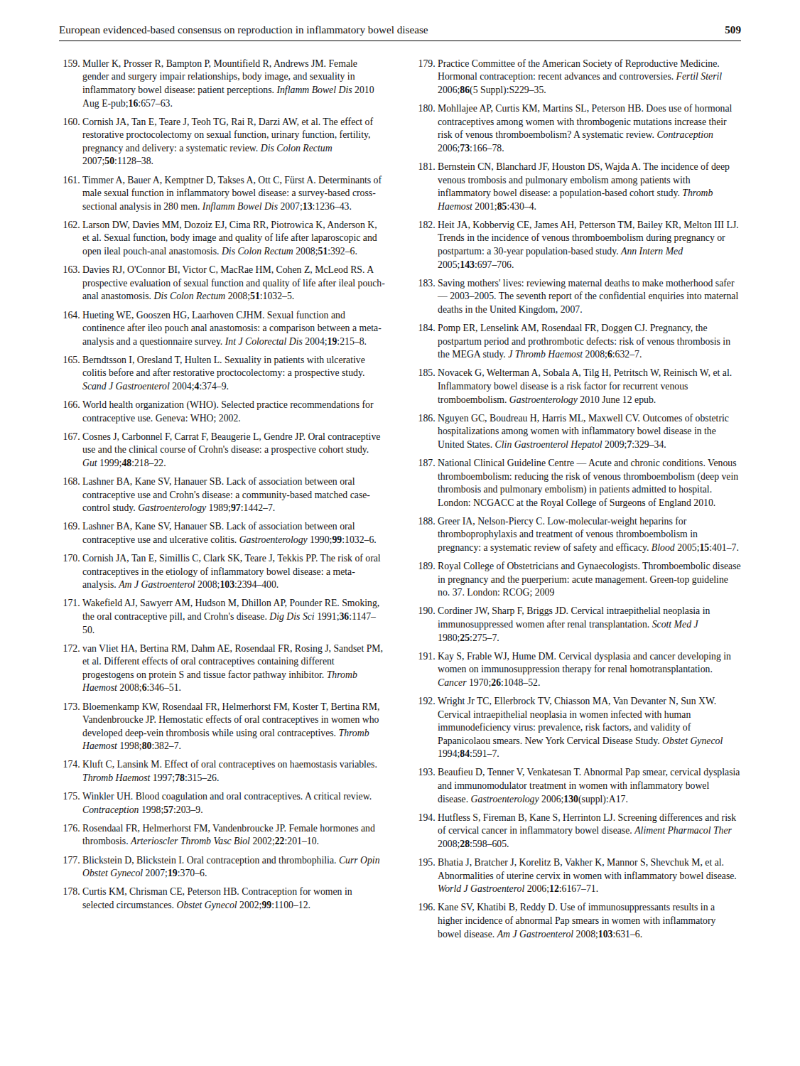European evidenced-based consensus on reproduction in inflammatory bowel disease 509
Muller K, Prosser R, Bampton P, Mountifield R, Andrews JM. Female gender and surgery impair relationships, body image, and sexuality in inflammatory bowel disease: patient perceptions. Inflamm Bowel Dis 2010 Aug E-pub;16:657–63.
Cornish JA, Tan E, Teare J, Teoh TG, Rai R, Darzi AW, et al. The effect of restorative proctocolectomy on sexual function, urinary function, fertility, pregnancy and delivery: a systematic review. Dis Colon Rectum 2007;50:1128–38.
Timmer A, Bauer A, Kemptner D, Takses A, Ott C, Fürst A. Determinants of male sexual function in inflammatory bowel disease: a survey-based cross-sectional analysis in 280 men. Inflamm Bowel Dis 2007;13:1236–43.
Larson DW, Davies MM, Dozoiz EJ, Cima RR, Piotrowica K, Anderson K, et al. Sexual function, body image and quality of life after laparoscopic and open ileal pouch-anal anastomosis. Dis Colon Rectum 2008;51:392–6.
Davies RJ, O'Connor BI, Victor C, MacRae HM, Cohen Z, McLeod RS. A prospective evaluation of sexual function and quality of life after ileal pouch-anal anastomosis. Dis Colon Rectum 2008;51:1032–5.
Hueting WE, Gooszen HG, Laarhoven CJHM. Sexual function and continence after ileo pouch anal anastomosis: a comparison between a meta-analysis and a questionnaire survey. Int J Colorectal Dis 2004;19:215–8.
Berndtsson I, Oresland T, Hulten L. Sexuality in patients with ulcerative colitis before and after restorative proctocolectomy: a prospective study. Scand J Gastroenterol 2004;4:374–9.
World health organization (WHO). Selected practice recommendations for contraceptive use. Geneva: WHO; 2002.
Cosnes J, Carbonnel F, Carrat F, Beaugerie L, Gendre JP. Oral contraceptive use and the clinical course of Crohn's disease: a prospective cohort study. Gut 1999;48:218–22.
Lashner BA, Kane SV, Hanauer SB. Lack of association between oral contraceptive use and Crohn's disease: a community-based matched case-control study. Gastroenterology 1989;97:1442–7.
Lashner BA, Kane SV, Hanauer SB. Lack of association between oral contraceptive use and ulcerative colitis. Gastroenterology 1990;99:1032–6.
Cornish JA, Tan E, Simillis C, Clark SK, Teare J, Tekkis PP. The risk of oral contraceptives in the etiology of inflammatory bowel disease: a meta-analysis. Am J Gastroenterol 2008;103:2394–400.
Wakefield AJ, Sawyerr AM, Hudson M, Dhillon AP, Pounder RE. Smoking, the oral contraceptive pill, and Crohn's disease. Dig Dis Sci 1991;36:1147–50.
van Vliet HA, Bertina RM, Dahm AE, Rosendaal FR, Rosing J, Sandset PM, et al. Different effects of oral contraceptives containing different progestogens on protein S and tissue factor pathway inhibitor. Thromb Haemost 2008;6:346–51.
Bloemenkamp KW, Rosendaal FR, Helmerhorst FM, Koster T, Bertina RM, Vandenbroucke JP. Hemostatic effects of oral contraceptives in women who developed deep-vein thrombosis while using oral contraceptives. Thromb Haemost 1998;80:382–7.
Kluft C, Lansink M. Effect of oral contraceptives on haemostasis variables. Thromb Haemost 1997;78:315–26.
Winkler UH. Blood coagulation and oral contraceptives. A critical review. Contraception 1998;57:203–9.
Rosendaal FR, Helmerhorst FM, Vandenbroucke JP. Female hormones and thrombosis. Arterioscler Thromb Vasc Biol 2002;22:201–10.
Blickstein D, Blickstein I. Oral contraception and thrombophilia. Curr Opin Obstet Gynecol 2007;19:370–6.
Curtis KM, Chrisman CE, Peterson HB. Contraception for women in selected circumstances. Obstet Gynecol 2002;99:1100–12.
Practice Committee of the American Society of Reproductive Medicine. Hormonal contraception: recent advances and controversies. Fertil Steril 2006;86(5 Suppl):S229–35.
Mohllajee AP, Curtis KM, Martins SL, Peterson HB. Does use of hormonal contraceptives among women with thrombogenic mutations increase their risk of venous thromboembolism? A systematic review. Contraception 2006;73:166–78.
Bernstein CN, Blanchard JF, Houston DS, Wajda A. The incidence of deep venous trombosis and pulmonary embolism among patients with inflammatory bowel disease: a population-based cohort study. Thromb Haemost 2001;85:430–4.
Heit JA, Kobbervig CE, James AH, Petterson TM, Bailey KR, Melton III LJ. Trends in the incidence of venous thromboembolism during pregnancy or postpartum: a 30-year population-based study. Ann Intern Med 2005;143:697–706.
Saving mothers' lives: reviewing maternal deaths to make motherhood safer — 2003–2005. The seventh report of the confidential enquiries into maternal deaths in the United Kingdom, 2007.
Pomp ER, Lenselink AM, Rosendaal FR, Doggen CJ. Pregnancy, the postpartum period and prothrombotic defects: risk of venous thrombosis in the MEGA study. J Thromb Haemost 2008;6:632–7.
Novacek G, Welterman A, Sobala A, Tilg H, Petritsch W, Reinisch W, et al. Inflammatory bowel disease is a risk factor for recurrent venous tromboembolism. Gastroenterology 2010 June 12 epub.
Nguyen GC, Boudreau H, Harris ML, Maxwell CV. Outcomes of obstetric hospitalizations among women with inflammatory bowel disease in the United States. Clin Gastroenterol Hepatol 2009;7:329–34.
National Clinical Guideline Centre — Acute and chronic conditions. Venous thromboembolism: reducing the risk of venous thromboembolism (deep vein thrombosis and pulmonary embolism) in patients admitted to hospital. London: NCGACC at the Royal College of Surgeons of England 2010.
Greer IA, Nelson-Piercy C. Low-molecular-weight heparins for thromboprophylaxis and treatment of venous thromboembolism in pregnancy: a systematic review of safety and efficacy. Blood 2005;15:401–7.
Royal College of Obstetricians and Gynaecologists. Thromboembolic disease in pregnancy and the puerperium: acute management. Green-top guideline no. 37. London: RCOG; 2009
Cordiner JW, Sharp F, Briggs JD. Cervical intraepithelial neoplasia in immunosuppressed women after renal transplantation. Scott Med J 1980;25:275–7.
Kay S, Frable WJ, Hume DM. Cervical dysplasia and cancer developing in women on immunosuppression therapy for renal homotransplantation. Cancer 1970;26:1048–52.
Wright Jr TC, Ellerbrock TV, Chiasson MA, Van Devanter N, Sun XW. Cervical intraepithelial neoplasia in women infected with human immunodeficiency virus: prevalence, risk factors, and validity of Papanicolaou smears. New York Cervical Disease Study. Obstet Gynecol 1994;84:591–7.
Beaufieu D, Tenner V, Venkatesan T. Abnormal Pap smear, cervical dysplasia and immunomodulator treatment in women with inflammatory bowel disease. Gastroenterology 2006;130(suppl):A17.
Hutfless S, Fireman B, Kane S, Herrinton LJ. Screening differences and risk of cervical cancer in inflammatory bowel disease. Aliment Pharmacol Ther 2008;28:598–605.
Bhatia J, Bratcher J, Korelitz B, Vakher K, Mannor S, Shevchuk M, et al. Abnormalities of uterine cervix in women with inflammatory bowel disease. World J Gastroenterol 2006;12:6167–71.
Kane SV, Khatibi B, Reddy D. Use of immunosuppressants results in a higher incidence of abnormal Pap smears in women with inflammatory bowel disease. Am J Gastroenterol 2008;103:631–6.